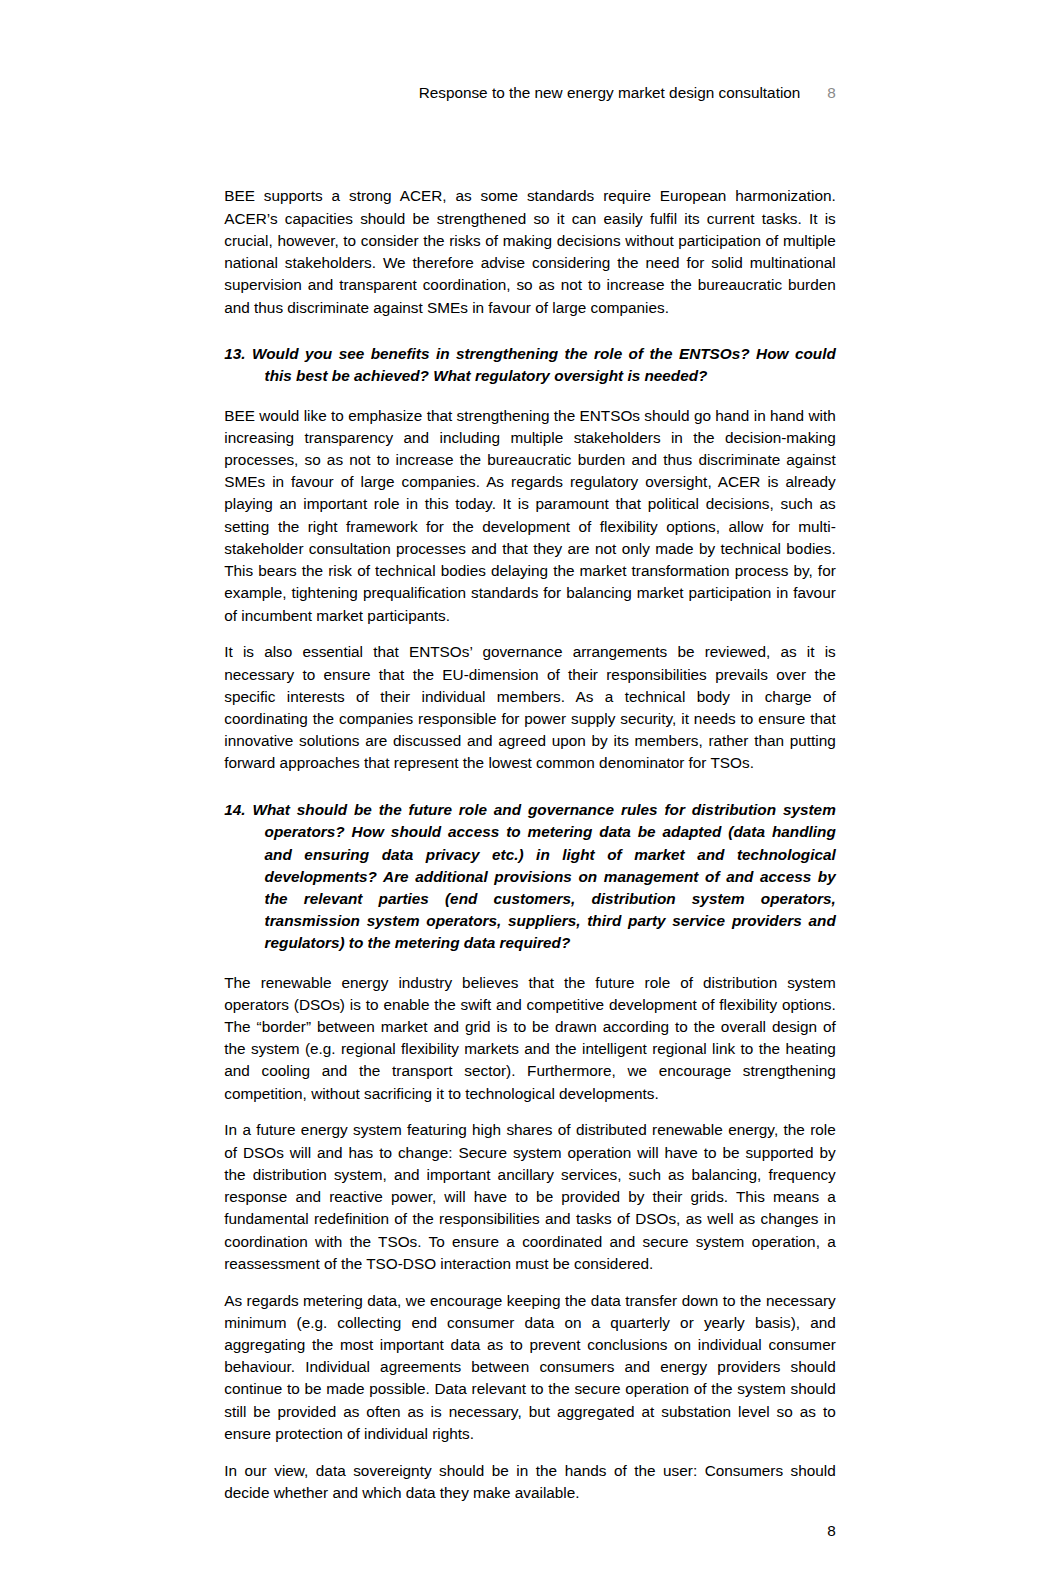Response to the new energy market design consultation8
BEE supports a strong ACER, as some standards require European harmonization. ACER’s capacities should be strengthened so it can easily fulfil its current tasks. It is crucial, however, to consider the risks of making decisions without participation of multiple national stakeholders. We therefore advise considering the need for solid multinational supervision and transparent coordination, so as not to increase the bureaucratic burden and thus discriminate against SMEs in favour of large companies.
13. Would you see benefits in strengthening the role of the ENTSOs? How could this best be achieved? What regulatory oversight is needed?
BEE would like to emphasize that strengthening the ENTSOs should go hand in hand with increasing transparency and including multiple stakeholders in the decision-making processes, so as not to increase the bureaucratic burden and thus discriminate against SMEs in favour of large companies. As regards regulatory oversight, ACER is already playing an important role in this today. It is paramount that political decisions, such as setting the right framework for the development of flexibility options, allow for multi-stakeholder consultation processes and that they are not only made by technical bodies. This bears the risk of technical bodies delaying the market transformation process by, for example, tightening prequalification standards for balancing market participation in favour of incumbent market participants.
It is also essential that ENTSOs’ governance arrangements be reviewed, as it is necessary to ensure that the EU-dimension of their responsibilities prevails over the specific interests of their individual members. As a technical body in charge of coordinating the companies responsible for power supply security, it needs to ensure that innovative solutions are discussed and agreed upon by its members, rather than putting forward approaches that represent the lowest common denominator for TSOs.
14. What should be the future role and governance rules for distribution system operators? How should access to metering data be adapted (data handling and ensuring data privacy etc.) in light of market and technological developments? Are additional provisions on management of and access by the relevant parties (end customers, distribution system operators, transmission system operators, suppliers, third party service providers and regulators) to the metering data required?
The renewable energy industry believes that the future role of distribution system operators (DSOs) is to enable the swift and competitive development of flexibility options. The “border” between market and grid is to be drawn according to the overall design of the system (e.g. regional flexibility markets and the intelligent regional link to the heating and cooling and the transport sector). Furthermore, we encourage strengthening competition, without sacrificing it to technological developments.
In a future energy system featuring high shares of distributed renewable energy, the role of DSOs will and has to change: Secure system operation will have to be supported by the distribution system, and important ancillary services, such as balancing, frequency response and reactive power, will have to be provided by their grids. This means a fundamental redefinition of the responsibilities and tasks of DSOs, as well as changes in coordination with the TSOs. To ensure a coordinated and secure system operation, a reassessment of the TSO-DSO interaction must be considered.
As regards metering data, we encourage keeping the data transfer down to the necessary minimum (e.g. collecting end consumer data on a quarterly or yearly basis), and aggregating the most important data as to prevent conclusions on individual consumer behaviour. Individual agreements between consumers and energy providers should continue to be made possible. Data relevant to the secure operation of the system should still be provided as often as is necessary, but aggregated at substation level so as to ensure protection of individual rights.
In our view, data sovereignty should be in the hands of the user: Consumers should decide whether and which data they make available.
8